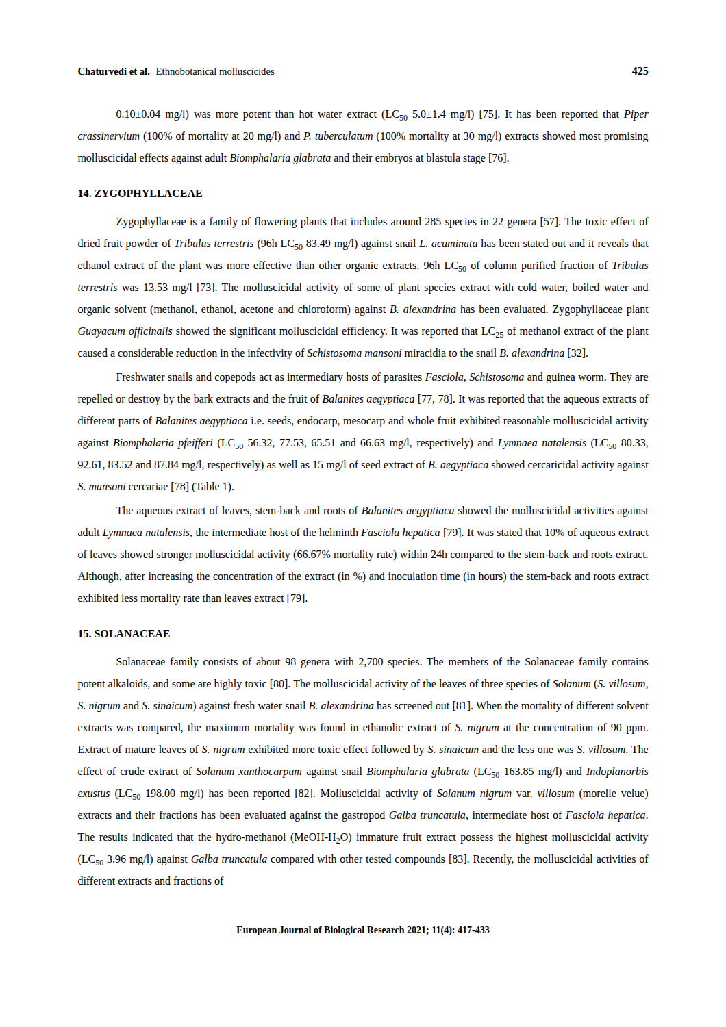Chaturvedi et al. Ethnobotanical molluscicides
425
0.10±0.04 mg/l) was more potent than hot water extract (LC50 5.0±1.4 mg/l) [75]. It has been reported that Piper crassinervium (100% of mortality at 20 mg/l) and P. tuberculatum (100% mortality at 30 mg/l) extracts showed most promising molluscicidal effects against adult Biomphalaria glabrata and their embryos at blastula stage [76].
14. ZYGOPHYLLACEAE
Zygophyllaceae is a family of flowering plants that includes around 285 species in 22 genera [57]. The toxic effect of dried fruit powder of Tribulus terrestris (96h LC50 83.49 mg/l) against snail L. acuminata has been stated out and it reveals that ethanol extract of the plant was more effective than other organic extracts. 96h LC50 of column purified fraction of Tribulus terrestris was 13.53 mg/l [73]. The molluscicidal activity of some of plant species extract with cold water, boiled water and organic solvent (methanol, ethanol, acetone and chloroform) against B. alexandrina has been evaluated. Zygophyllaceae plant Guayacum officinalis showed the significant molluscicidal efficiency. It was reported that LC25 of methanol extract of the plant caused a considerable reduction in the infectivity of Schistosoma mansoni miracidia to the snail B. alexandrina [32].
Freshwater snails and copepods act as intermediary hosts of parasites Fasciola, Schistosoma and guinea worm. They are repelled or destroy by the bark extracts and the fruit of Balanites aegyptiaca [77, 78]. It was reported that the aqueous extracts of different parts of Balanites aegyptiaca i.e. seeds, endocarp, mesocarp and whole fruit exhibited reasonable molluscicidal activity against Biomphalaria pfeifferi (LC50 56.32, 77.53, 65.51 and 66.63 mg/l, respectively) and Lymnaea natalensis (LC50 80.33, 92.61, 83.52 and 87.84 mg/l, respectively) as well as 15 mg/l of seed extract of B. aegyptiaca showed cercaricidal activity against S. mansoni cercariae [78] (Table 1).
The aqueous extract of leaves, stem-back and roots of Balanites aegyptiaca showed the molluscicidal activities against adult Lymnaea natalensis, the intermediate host of the helminth Fasciola hepatica [79]. It was stated that 10% of aqueous extract of leaves showed stronger molluscicidal activity (66.67% mortality rate) within 24h compared to the stem-back and roots extract. Although, after increasing the concentration of the extract (in %) and inoculation time (in hours) the stem-back and roots extract exhibited less mortality rate than leaves extract [79].
15. SOLANACEAE
Solanaceae family consists of about 98 genera with 2,700 species. The members of the Solanaceae family contains potent alkaloids, and some are highly toxic [80]. The molluscicidal activity of the leaves of three species of Solanum (S. villosum, S. nigrum and S. sinaicum) against fresh water snail B. alexandrina has screened out [81]. When the mortality of different solvent extracts was compared, the maximum mortality was found in ethanolic extract of S. nigrum at the concentration of 90 ppm. Extract of mature leaves of S. nigrum exhibited more toxic effect followed by S. sinaicum and the less one was S. villosum. The effect of crude extract of Solanum xanthocarpum against snail Biomphalaria glabrata (LC50 163.85 mg/l) and Indoplanorbis exustus (LC50 198.00 mg/l) has been reported [82]. Molluscicidal activity of Solanum nigrum var. villosum (morelle velue) extracts and their fractions has been evaluated against the gastropod Galba truncatula, intermediate host of Fasciola hepatica. The results indicated that the hydro-methanol (MeOH-H2O) immature fruit extract possess the highest molluscicidal activity (LC50 3.96 mg/l) against Galba truncatula compared with other tested compounds [83]. Recently, the molluscicidal activities of different extracts and fractions of
European Journal of Biological Research 2021; 11(4): 417-433